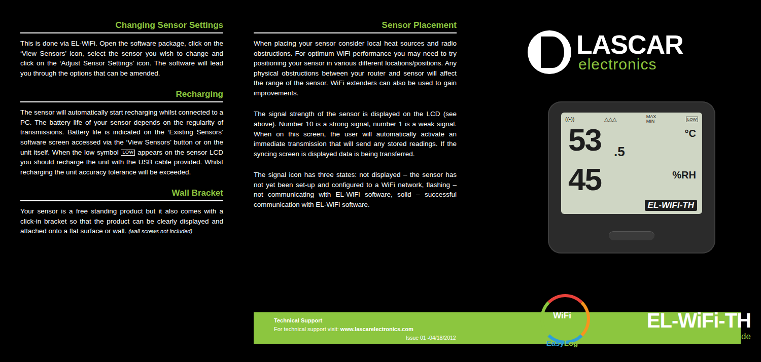Changing Sensor Settings
This is done via EL-WiFi. Open the software package, click on the ‘View Sensors’ icon, select the sensor you wish to change and click on the ‘Adjust Sensor Settings’ icon. The software will lead you through the options that can be amended.
Recharging
The sensor will automatically start recharging whilst connected to a PC. The battery life of your sensor depends on the regularity of transmissions. Battery life is indicated on the ‘Existing Sensors’ software screen accessed via the ‘View Sensors’ button or on the unit itself. When the low symbol LOW appears on the sensor LCD you should recharge the unit with the USB cable provided. Whilst recharging the unit accuracy tolerance will be exceeded.
Wall Bracket
Your sensor is a free standing product but it also comes with a click-in bracket so that the product can be clearly displayed and attached onto a flat surface or wall. (wall screws not included)
Sensor Placement
When placing your sensor consider local heat sources and radio obstructions. For optimum WiFi performance you may need to try positioning your sensor in various different locations/positions. Any physical obstructions between your router and sensor will affect the range of the sensor. WiFi extenders can also be used to gain improvements.
The signal strength of the sensor is displayed on the LCD (see above). Number 10 is a strong signal, number 1 is a weak signal. When on this screen, the user will automatically activate an immediate transmission that will send any stored readings. If the syncing screen is displayed data is being transferred.
The signal icon has three states: not displayed – the sensor has not yet been set-up and configured to a WiFi network, flashing – not communicating with EL-WiFi software, solid – successful communication with EL-WiFi software.
Technical Support
For technical support visit: www.lascarelectronics.com
Issue 01 -04/18/2012
LASCAR
electronics
((•)) △△△ MAX
MIN LOW
53
.5
°C
45
%RH
EL-WiFi-TH
WiFi
EasyLog
EL-WiFi-TH
Quick Start Guide